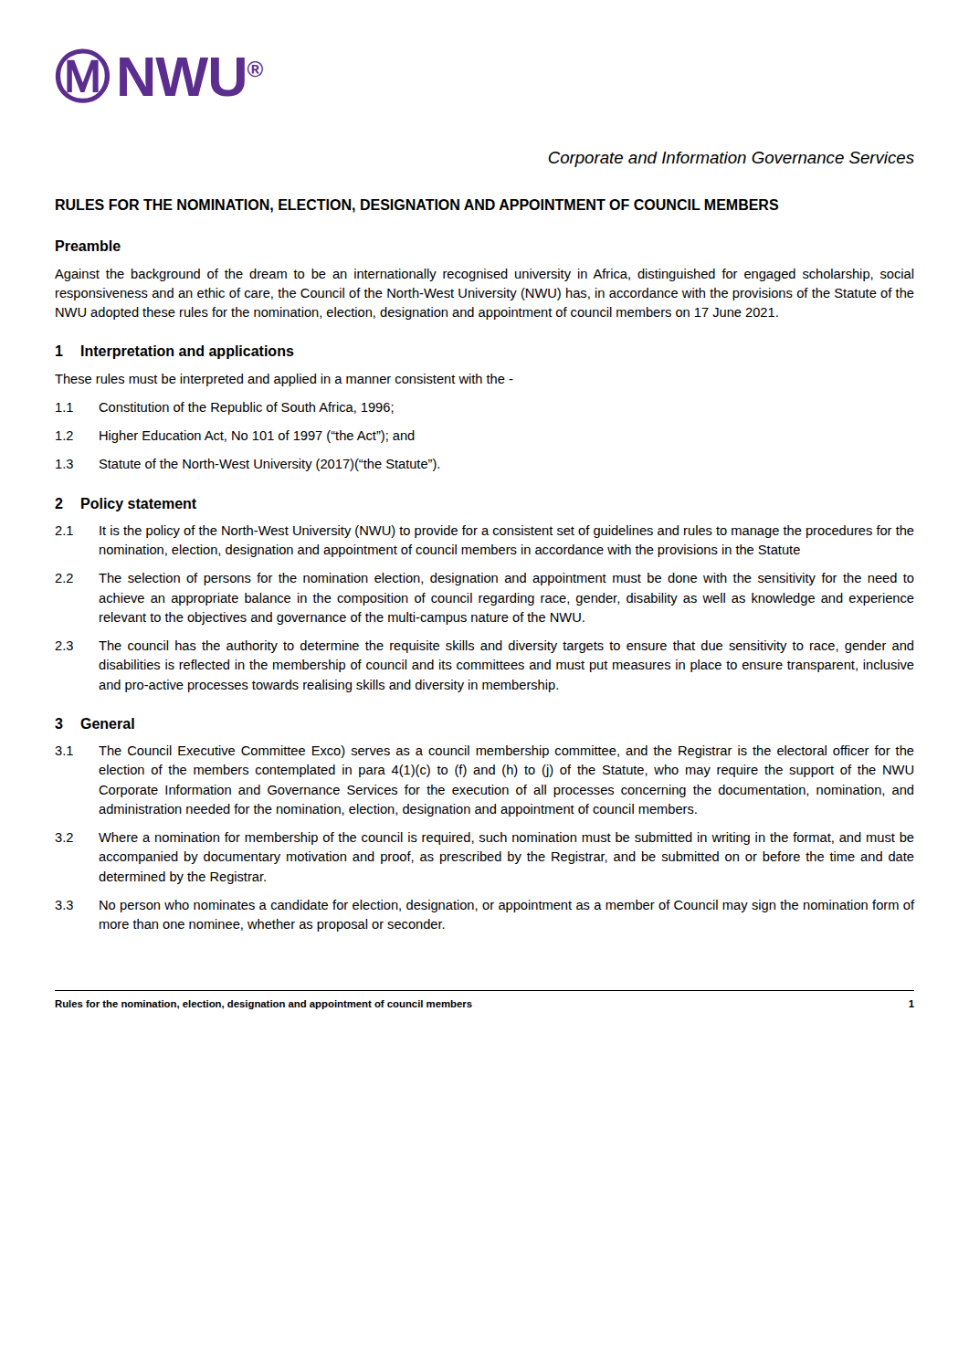ⓂNWU®
Corporate and Information Governance Services
Rules for the nomination, election, designation and appointment of council members
Preamble
Against the background of the dream to be an internationally recognised university in Africa, distinguished for engaged scholarship, social responsiveness and an ethic of care, the Council of the North-West University (NWU) has, in accordance with the provisions of the Statute of the NWU adopted these rules for the nomination, election, designation and appointment of council members on 17 June 2021.
1 Interpretation and applications
These rules must be interpreted and applied in a manner consistent with the -
1.1
Constitution of the Republic of South Africa, 1996;
1.2
Higher Education Act, No 101 of 1997 (“the Act”); and
1.3
Statute of the North-West University (2017)(“the Statute”).
2 Policy statement
2.1
It is the policy of the North-West University (NWU) to provide for a consistent set of guidelines and rules to manage the procedures for the nomination, election, designation and appointment of council members in accordance with the provisions in the Statute
2.2
The selection of persons for the nomination election, designation and appointment must be done with the sensitivity for the need to achieve an appropriate balance in the composition of council regarding race, gender, disability as well as knowledge and experience relevant to the objectives and governance of the multi-campus nature of the NWU.
2.3
The council has the authority to determine the requisite skills and diversity targets to ensure that due sensitivity to race, gender and disabilities is reflected in the membership of council and its committees and must put measures in place to ensure transparent, inclusive and pro-active processes towards realising skills and diversity in membership.
3 General
3.1
The Council Executive Committee Exco) serves as a council membership committee, and the Registrar is the electoral officer for the election of the members contemplated in para 4(1)(c) to (f) and (h) to (j) of the Statute, who may require the support of the NWU Corporate Information and Governance Services for the execution of all processes concerning the documentation, nomination, and administration needed for the nomination, election, designation and appointment of council members.
3.2
Where a nomination for membership of the council is required, such nomination must be submitted in writing in the format, and must be accompanied by documentary motivation and proof, as prescribed by the Registrar, and be submitted on or before the time and date determined by the Registrar.
3.3
No person who nominates a candidate for election, designation, or appointment as a member of Council may sign the nomination form of more than one nominee, whether as proposal or seconder.
Rules for the nomination, election, designation and appointment of council members 1